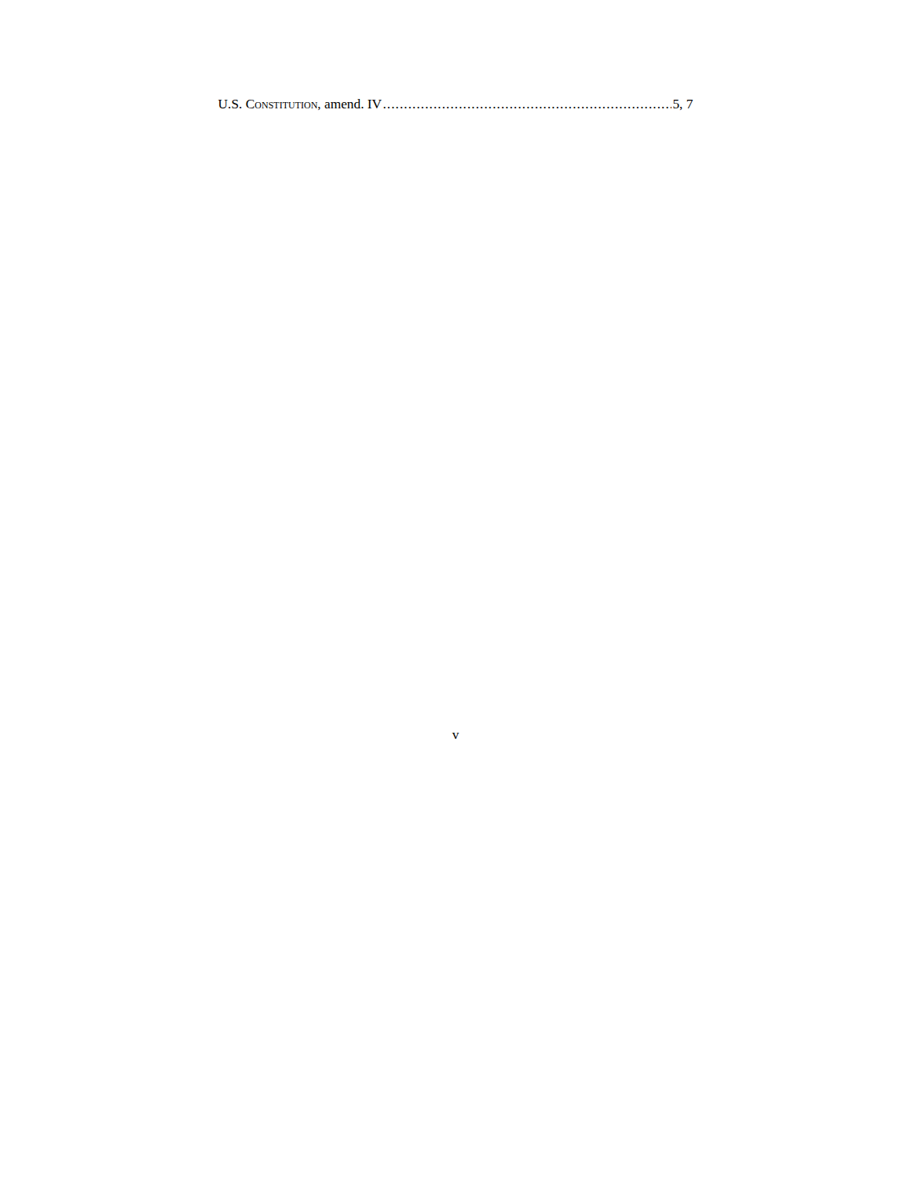U.S. Constitution, amend. IV .................................................................................................................. 5, 7
v